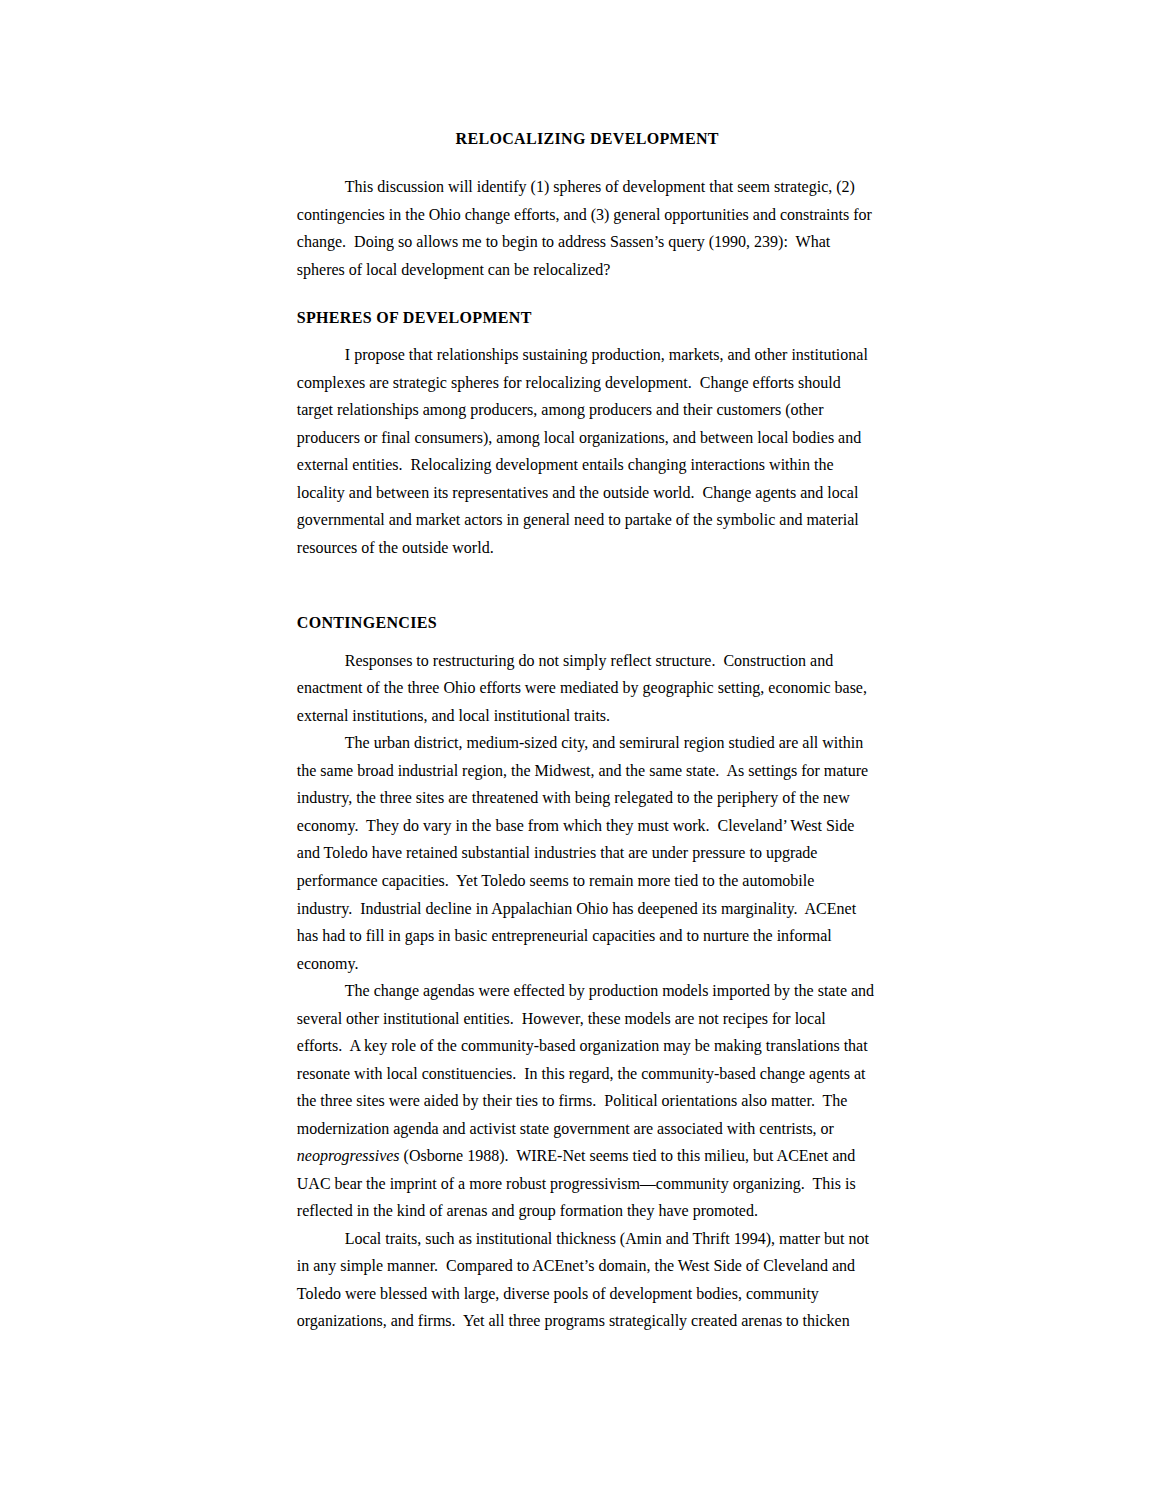RELOCALIZING DEVELOPMENT
This discussion will identify (1) spheres of development that seem strategic, (2) contingencies in the Ohio change efforts, and (3) general opportunities and constraints for change. Doing so allows me to begin to address Sassen’s query (1990, 239): What spheres of local development can be relocalized?
SPHERES OF DEVELOPMENT
I propose that relationships sustaining production, markets, and other institutional complexes are strategic spheres for relocalizing development. Change efforts should target relationships among producers, among producers and their customers (other producers or final consumers), among local organizations, and between local bodies and external entities. Relocalizing development entails changing interactions within the locality and between its representatives and the outside world. Change agents and local governmental and market actors in general need to partake of the symbolic and material resources of the outside world.
CONTINGENCIES
Responses to restructuring do not simply reflect structure. Construction and enactment of the three Ohio efforts were mediated by geographic setting, economic base, external institutions, and local institutional traits.
The urban district, medium-sized city, and semirural region studied are all within the same broad industrial region, the Midwest, and the same state. As settings for mature industry, the three sites are threatened with being relegated to the periphery of the new economy. They do vary in the base from which they must work. Cleveland’ West Side and Toledo have retained substantial industries that are under pressure to upgrade performance capacities. Yet Toledo seems to remain more tied to the automobile industry. Industrial decline in Appalachian Ohio has deepened its marginality. ACEnet has had to fill in gaps in basic entrepreneurial capacities and to nurture the informal economy.
The change agendas were effected by production models imported by the state and several other institutional entities. However, these models are not recipes for local efforts. A key role of the community-based organization may be making translations that resonate with local constituencies. In this regard, the community-based change agents at the three sites were aided by their ties to firms. Political orientations also matter. The modernization agenda and activist state government are associated with centrists, or neoprogressives (Osborne 1988). WIRE-Net seems tied to this milieu, but ACEnet and UAC bear the imprint of a more robust progressivism—community organizing. This is reflected in the kind of arenas and group formation they have promoted.
Local traits, such as institutional thickness (Amin and Thrift 1994), matter but not in any simple manner. Compared to ACEnet’s domain, the West Side of Cleveland and Toledo were blessed with large, diverse pools of development bodies, community organizations, and firms. Yet all three programs strategically created arenas to thicken